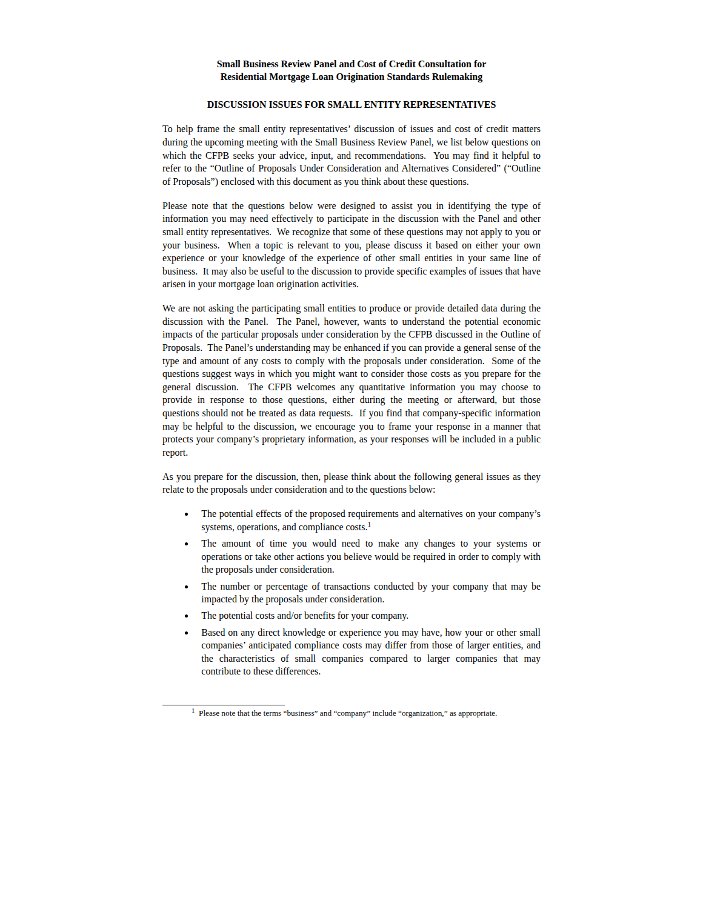Small Business Review Panel and Cost of Credit Consultation for
Residential Mortgage Loan Origination Standards Rulemaking
DISCUSSION ISSUES FOR SMALL ENTITY REPRESENTATIVES
To help frame the small entity representatives’ discussion of issues and cost of credit matters during the upcoming meeting with the Small Business Review Panel, we list below questions on which the CFPB seeks your advice, input, and recommendations. You may find it helpful to refer to the “Outline of Proposals Under Consideration and Alternatives Considered” (“Outline of Proposals”) enclosed with this document as you think about these questions.
Please note that the questions below were designed to assist you in identifying the type of information you may need effectively to participate in the discussion with the Panel and other small entity representatives. We recognize that some of these questions may not apply to you or your business. When a topic is relevant to you, please discuss it based on either your own experience or your knowledge of the experience of other small entities in your same line of business. It may also be useful to the discussion to provide specific examples of issues that have arisen in your mortgage loan origination activities.
We are not asking the participating small entities to produce or provide detailed data during the discussion with the Panel. The Panel, however, wants to understand the potential economic impacts of the particular proposals under consideration by the CFPB discussed in the Outline of Proposals. The Panel’s understanding may be enhanced if you can provide a general sense of the type and amount of any costs to comply with the proposals under consideration. Some of the questions suggest ways in which you might want to consider those costs as you prepare for the general discussion. The CFPB welcomes any quantitative information you may choose to provide in response to those questions, either during the meeting or afterward, but those questions should not be treated as data requests. If you find that company-specific information may be helpful to the discussion, we encourage you to frame your response in a manner that protects your company’s proprietary information, as your responses will be included in a public report.
As you prepare for the discussion, then, please think about the following general issues as they relate to the proposals under consideration and to the questions below:
The potential effects of the proposed requirements and alternatives on your company’s systems, operations, and compliance costs.1
The amount of time you would need to make any changes to your systems or operations or take other actions you believe would be required in order to comply with the proposals under consideration.
The number or percentage of transactions conducted by your company that may be impacted by the proposals under consideration.
The potential costs and/or benefits for your company.
Based on any direct knowledge or experience you may have, how your or other small companies’ anticipated compliance costs may differ from those of larger entities, and the characteristics of small companies compared to larger companies that may contribute to these differences.
1 Please note that the terms “business” and “company” include “organization,” as appropriate.